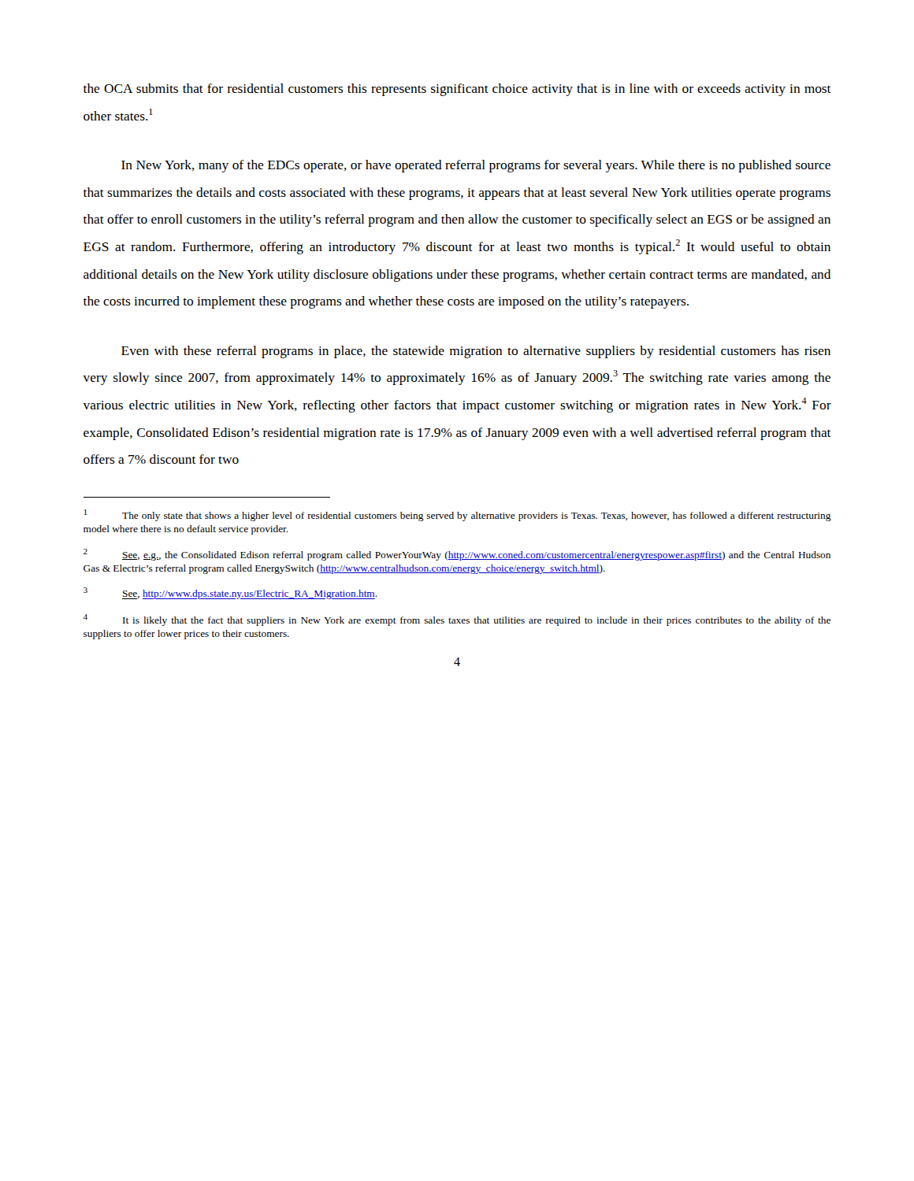the OCA submits that for residential customers this represents significant choice activity that is in line with or exceeds activity in most other states.1
In New York, many of the EDCs operate, or have operated referral programs for several years. While there is no published source that summarizes the details and costs associated with these programs, it appears that at least several New York utilities operate programs that offer to enroll customers in the utility’s referral program and then allow the customer to specifically select an EGS or be assigned an EGS at random. Furthermore, offering an introductory 7% discount for at least two months is typical.2 It would useful to obtain additional details on the New York utility disclosure obligations under these programs, whether certain contract terms are mandated, and the costs incurred to implement these programs and whether these costs are imposed on the utility’s ratepayers.
Even with these referral programs in place, the statewide migration to alternative suppliers by residential customers has risen very slowly since 2007, from approximately 14% to approximately 16% as of January 2009.3 The switching rate varies among the various electric utilities in New York, reflecting other factors that impact customer switching or migration rates in New York.4 For example, Consolidated Edison’s residential migration rate is 17.9% as of January 2009 even with a well advertised referral program that offers a 7% discount for two
1 The only state that shows a higher level of residential customers being served by alternative providers is Texas. Texas, however, has followed a different restructuring model where there is no default service provider.
2 See, e.g., the Consolidated Edison referral program called PowerYourWay (http://www.coned.com/customercentral/energyrespower.asp#first) and the Central Hudson Gas & Electric’s referral program called EnergySwitch (http://www.centralhudson.com/energy_choice/energy_switch.html).
3 See, http://www.dps.state.ny.us/Electric_RA_Migration.htm.
4 It is likely that the fact that suppliers in New York are exempt from sales taxes that utilities are required to include in their prices contributes to the ability of the suppliers to offer lower prices to their customers.
4